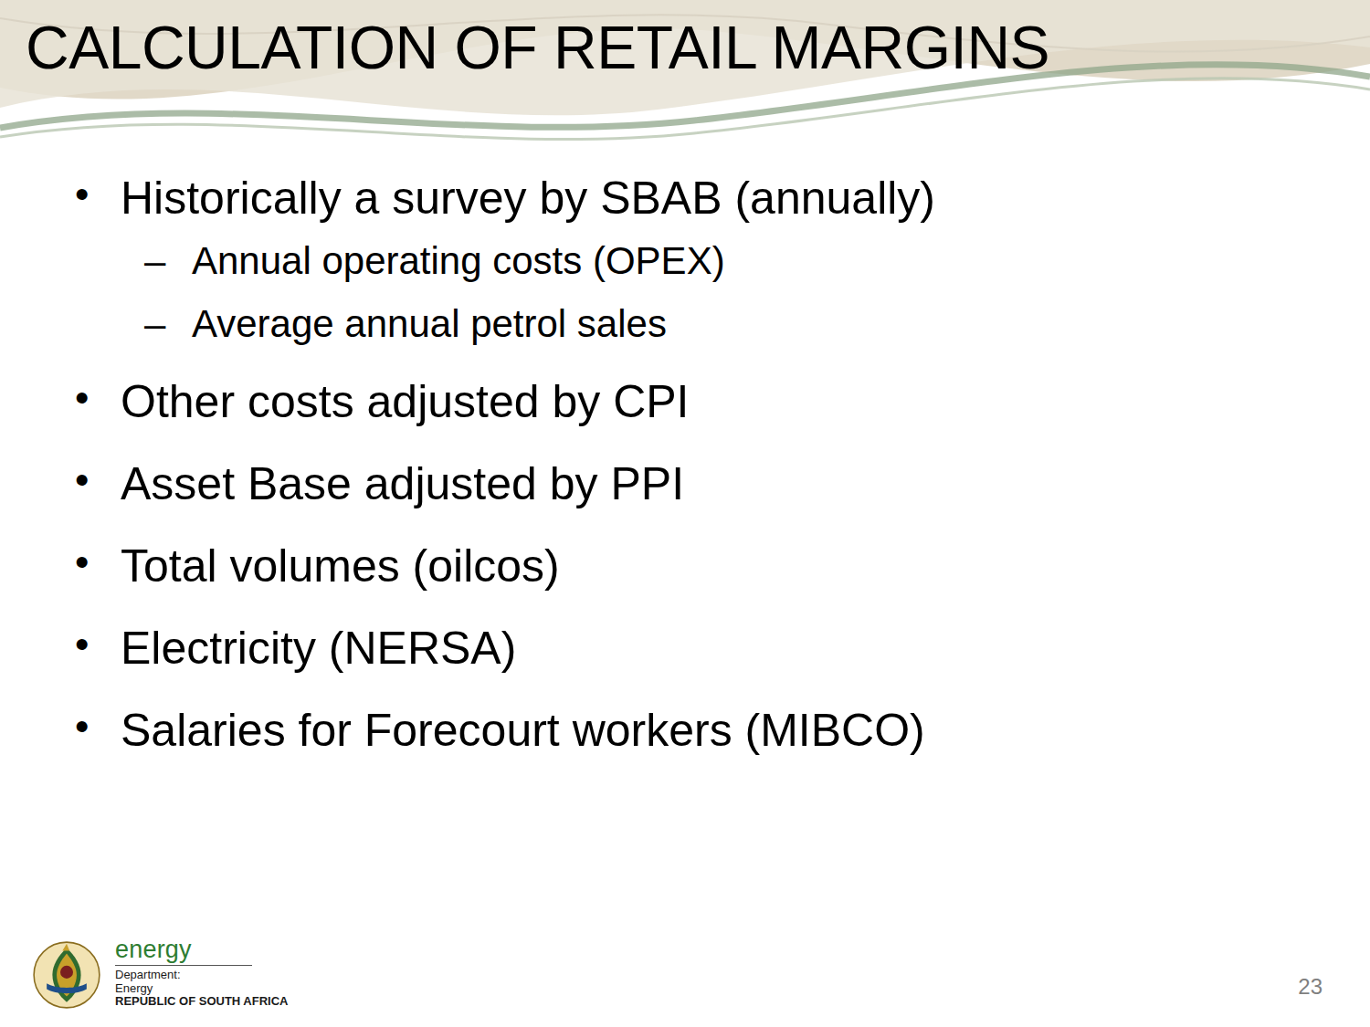CALCULATION OF RETAIL MARGINS
Historically a survey by SBAB (annually)
Annual operating costs (OPEX)
Average annual petrol sales
Other costs adjusted by CPI
Asset Base adjusted by PPI
Total volumes (oilcos)
Electricity (NERSA)
Salaries for Forecourt workers (MIBCO)
energy
Department:
Energy
REPUBLIC OF SOUTH AFRICA
23